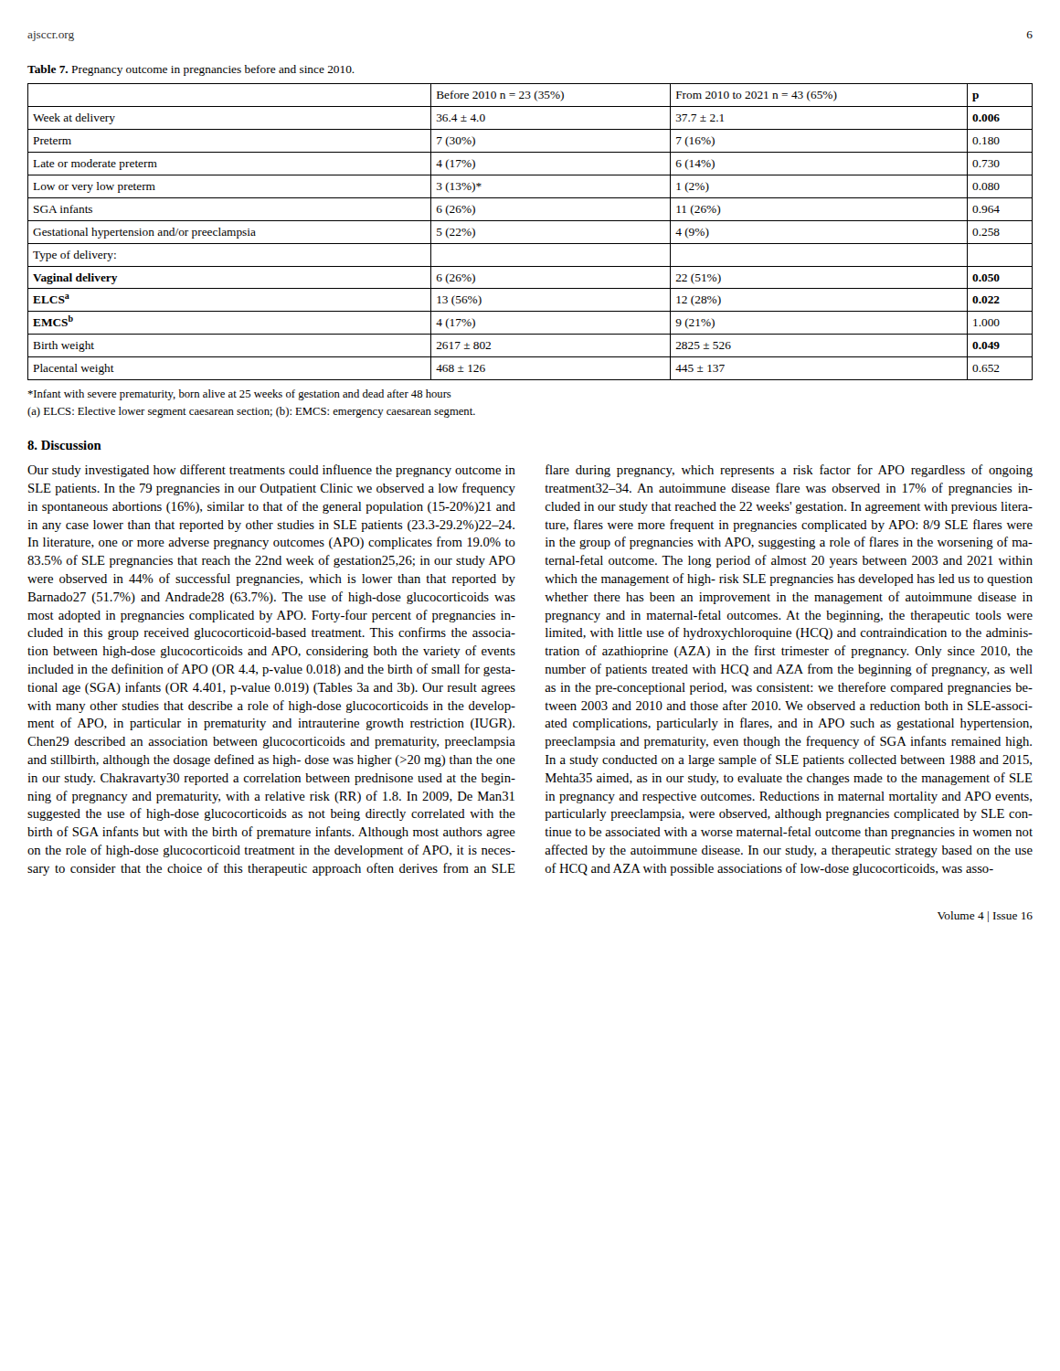ajsccr.org 6
Table 7. Pregnancy outcome in pregnancies before and since 2010.
| | Before 2010 n = 23 (35%) | From 2010 to 2021 n = 43 (65%) | p |
| --- | --- | --- | --- |
| Week at delivery | 36.4 ± 4.0 | 37.7 ± 2.1 | 0.006 |
| Preterm | 7 (30%) | 7 (16%) | 0.180 |
| Late or moderate preterm | 4 (17%) | 6 (14%) | 0.730 |
| Low or very low preterm | 3 (13%)* | 1 (2%) | 0.080 |
| SGA infants | 6 (26%) | 11 (26%) | 0.964 |
| Gestational hypertension and/or preeclampsia | 5 (22%) | 4 (9%) | 0.258 |
| Type of delivery: | | | |
| Vaginal delivery | 6 (26%) | 22 (51%) | 0.050 |
| ELCS a | 13 (56%) | 12 (28%) | 0.022 |
| EMCS b | 4 (17%) | 9 (21%) | 1.000 |
| Birth weight | 2617 ± 802 | 2825 ± 526 | 0.049 |
| Placental weight | 468 ± 126 | 445 ± 137 | 0.652 |
*Infant with severe prematurity, born alive at 25 weeks of gestation and dead after 48 hours
(a) ELCS: Elective lower segment caesarean section; (b): EMCS: emergency caesarean segment.
8. Discussion
Our study investigated how different treatments could influence the pregnancy outcome in SLE patients. In the 79 pregnancies in our Outpatient Clinic we observed a low frequency in spontaneous abortions (16%), similar to that of the general population (15-20%)21 and in any case lower than that reported by other studies in SLE patients (23.3-29.2%)22–24. In literature, one or more adverse pregnancy outcomes (APO) complicates from 19.0% to 83.5% of SLE pregnancies that reach the 22nd week of gestation25,26; in our study APO were observed in 44% of successful pregnancies, which is lower than that reported by Barnado27 (51.7%) and Andrade28 (63.7%). The use of high-dose glucocorticoids was most adopted in pregnancies complicated by APO. Forty-four percent of pregnancies included in this group received glucocorticoid-based treatment. This confirms the association between high-dose glucocorticoids and APO, considering both the variety of events included in the definition of APO (OR 4.4, p-value 0.018) and the birth of small for gestational age (SGA) infants (OR 4.401, p-value 0.019) (Tables 3a and 3b). Our result agrees with many other studies that describe a role of high-dose glucocorticoids in the development of APO, in particular in prematurity and intrauterine growth restriction (IUGR). Chen29 described an association between glucocorticoids and prematurity, preeclampsia and stillbirth, although the dosage defined as high- dose was higher (>20 mg) than the one in our study. Chakravarty30 reported a correlation between prednisone used at the beginning of pregnancy and prematurity, with a relative risk (RR) of 1.8. In 2009, De Man31 suggested the use of high-dose glucocorticoids as not being directly correlated with the birth of SGA infants but with the birth of premature infants. Although most authors agree on the role of high-dose glucocorticoid treatment in the development of APO, it is necessary to consider that the choice of this therapeutic approach often derives from an SLE flare during pregnancy, which represents a risk factor for APO regardless of ongoing treatment32–34. An autoimmune disease flare was observed in 17% of pregnancies included in our study that reached the 22 weeks' gestation. In agreement with previous literature, flares were more frequent in pregnancies complicated by APO: 8/9 SLE flares were in the group of pregnancies with APO, suggesting a role of flares in the worsening of maternal-fetal outcome. The long period of almost 20 years between 2003 and 2021 within which the management of high- risk SLE pregnancies has developed has led us to question whether there has been an improvement in the management of autoimmune disease in pregnancy and in maternal-fetal outcomes. At the beginning, the therapeutic tools were limited, with little use of hydroxychloroquine (HCQ) and contraindication to the administration of azathioprine (AZA) in the first trimester of pregnancy. Only since 2010, the number of patients treated with HCQ and AZA from the beginning of pregnancy, as well as in the pre-conceptional period, was consistent: we therefore compared pregnancies between 2003 and 2010 and those after 2010. We observed a reduction both in SLE-associated complications, particularly in flares, and in APO such as gestational hypertension, preeclampsia and prematurity, even though the frequency of SGA infants remained high. In a study conducted on a large sample of SLE patients collected between 1988 and 2015, Mehta35 aimed, as in our study, to evaluate the changes made to the management of SLE in pregnancy and respective outcomes. Reductions in maternal mortality and APO events, particularly preeclampsia, were observed, although pregnancies complicated by SLE continue to be associated with a worse maternal-fetal outcome than pregnancies in women not affected by the autoimmune disease. In our study, a therapeutic strategy based on the use of HCQ and AZA with possible associations of low-dose glucocorticoids, was asso-
Volume 4 | Issue 16